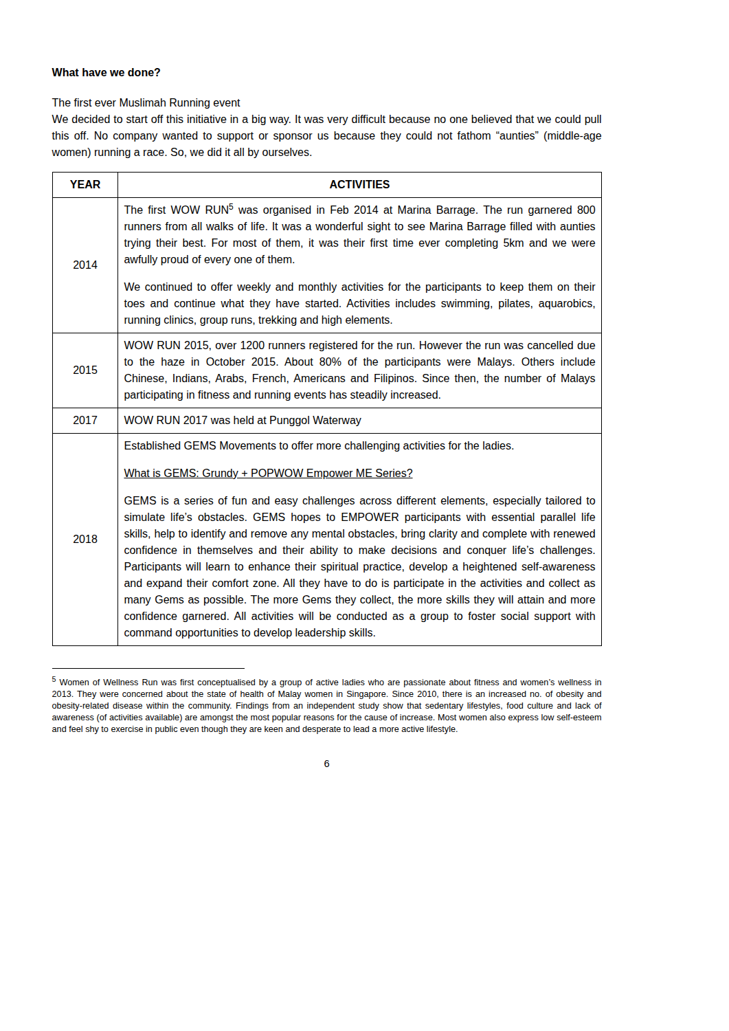What have we done?
The first ever Muslimah Running event
We decided to start off this initiative in a big way. It was very difficult because no one believed that we could pull this off. No company wanted to support or sponsor us because they could not fathom “aunties” (middle-age women) running a race. So, we did it all by ourselves.
| YEAR | ACTIVITIES |
| --- | --- |
| 2014 | The first WOW RUN 5 was organised in Feb 2014 at Marina Barrage. The run garnered 800 runners from all walks of life. It was a wonderful sight to see Marina Barrage filled with aunties trying their best. For most of them, it was their first time ever completing 5km and we were awfully proud of every one of them. We continued to offer weekly and monthly activities for the participants to keep them on their toes and continue what they have started. Activities includes swimming, pilates, aquarobics, running clinics, group runs, trekking and high elements. |
| 2015 | WOW RUN 2015, over 1200 runners registered for the run. However the run was cancelled due to the haze in October 2015. About 80% of the participants were Malays. Others include Chinese, Indians, Arabs, French, Americans and Filipinos. Since then, the number of Malays participating in fitness and running events has steadily increased. |
| 2017 | WOW RUN 2017 was held at Punggol Waterway |
| 2018 | Established GEMS Movements to offer more challenging activities for the ladies. What is GEMS: Grundy + POPWOW Empower ME Series? GEMS is a series of fun and easy challenges across different elements, especially tailored to simulate life’s obstacles. GEMS hopes to EMPOWER participants with essential parallel life skills, help to identify and remove any mental obstacles, bring clarity and complete with renewed confidence in themselves and their ability to make decisions and conquer life’s challenges. Participants will learn to enhance their spiritual practice, develop a heightened self-awareness and expand their comfort zone. All they have to do is participate in the activities and collect as many Gems as possible. The more Gems they collect, the more skills they will attain and more confidence garnered. All activities will be conducted as a group to foster social support with command opportunities to develop leadership skills. |
5 Women of Wellness Run was first conceptualised by a group of active ladies who are passionate about fitness and women’s wellness in 2013. They were concerned about the state of health of Malay women in Singapore. Since 2010, there is an increased no. of obesity and obesity-related disease within the community. Findings from an independent study show that sedentary lifestyles, food culture and lack of awareness (of activities available) are amongst the most popular reasons for the cause of increase. Most women also express low self-esteem and feel shy to exercise in public even though they are keen and desperate to lead a more active lifestyle.
6